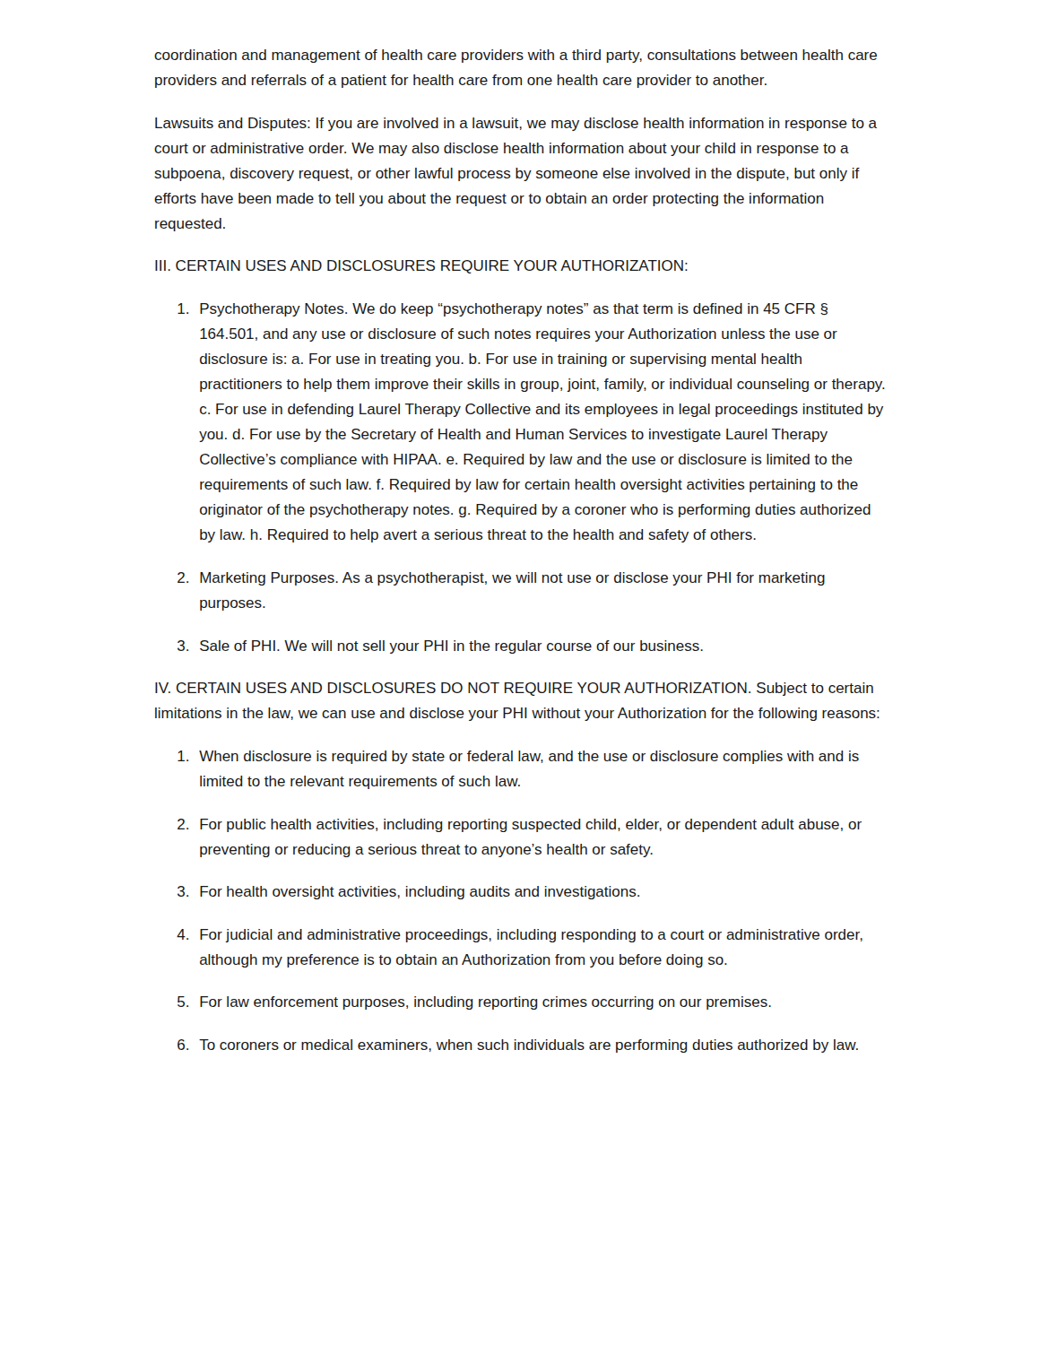coordination and management of health care providers with a third party, consultations between health care providers and referrals of a patient for health care from one health care provider to another.
Lawsuits and Disputes: If you are involved in a lawsuit, we may disclose health information in response to a court or administrative order. We may also disclose health information about your child in response to a subpoena, discovery request, or other lawful process by someone else involved in the dispute, but only if efforts have been made to tell you about the request or to obtain an order protecting the information requested.
III. CERTAIN USES AND DISCLOSURES REQUIRE YOUR AUTHORIZATION:
Psychotherapy Notes. We do keep “psychotherapy notes” as that term is defined in 45 CFR § 164.501, and any use or disclosure of such notes requires your Authorization unless the use or disclosure is: a. For use in treating you. b. For use in training or supervising mental health practitioners to help them improve their skills in group, joint, family, or individual counseling or therapy. c. For use in defending Laurel Therapy Collective and its employees in legal proceedings instituted by you. d. For use by the Secretary of Health and Human Services to investigate Laurel Therapy Collective’s compliance with HIPAA. e. Required by law and the use or disclosure is limited to the requirements of such law. f. Required by law for certain health oversight activities pertaining to the originator of the psychotherapy notes. g. Required by a coroner who is performing duties authorized by law. h. Required to help avert a serious threat to the health and safety of others.
Marketing Purposes. As a psychotherapist, we will not use or disclose your PHI for marketing purposes.
Sale of PHI. We will not sell your PHI in the regular course of our business.
IV. CERTAIN USES AND DISCLOSURES DO NOT REQUIRE YOUR AUTHORIZATION. Subject to certain limitations in the law, we can use and disclose your PHI without your Authorization for the following reasons:
When disclosure is required by state or federal law, and the use or disclosure complies with and is limited to the relevant requirements of such law.
For public health activities, including reporting suspected child, elder, or dependent adult abuse, or preventing or reducing a serious threat to anyone’s health or safety.
For health oversight activities, including audits and investigations.
For judicial and administrative proceedings, including responding to a court or administrative order, although my preference is to obtain an Authorization from you before doing so.
For law enforcement purposes, including reporting crimes occurring on our premises.
To coroners or medical examiners, when such individuals are performing duties authorized by law.